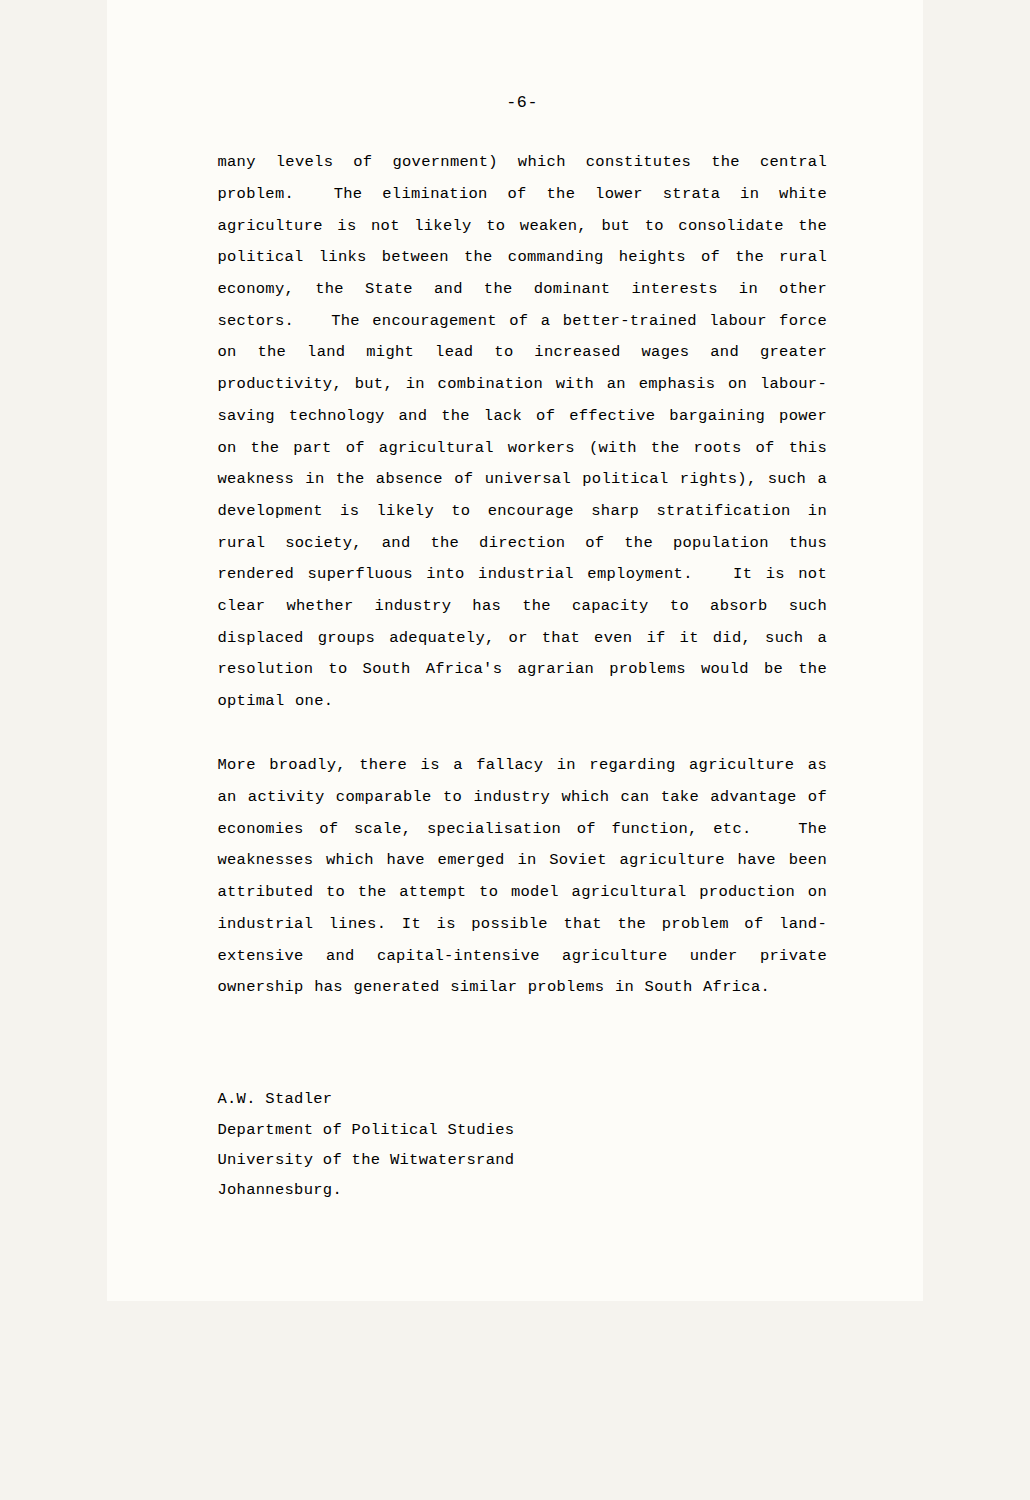-6-
many levels of government) which constitutes the central problem. The elimination of the lower strata in white agriculture is not likely to weaken, but to consolidate the political links between the commanding heights of the rural economy, the State and the dominant interests in other sectors. The encouragement of a better-trained labour force on the land might lead to increased wages and greater productivity, but, in combination with an emphasis on labour-saving technology and the lack of effective bargaining power on the part of agricultural workers (with the roots of this weakness in the absence of universal political rights), such a development is likely to encourage sharp stratification in rural society, and the direction of the population thus rendered superfluous into industrial employment. It is not clear whether industry has the capacity to absorb such displaced groups adequately, or that even if it did, such a resolution to South Africa's agrarian problems would be the optimal one.
More broadly, there is a fallacy in regarding agriculture as an activity comparable to industry which can take advantage of economies of scale, specialisation of function, etc. The weaknesses which have emerged in Soviet agriculture have been attributed to the attempt to model agricultural production on industrial lines. It is possible that the problem of land-extensive and capital-intensive agriculture under private ownership has generated similar problems in South Africa.
A.W. Stadler
Department of Political Studies
University of the Witwatersrand
Johannesburg.